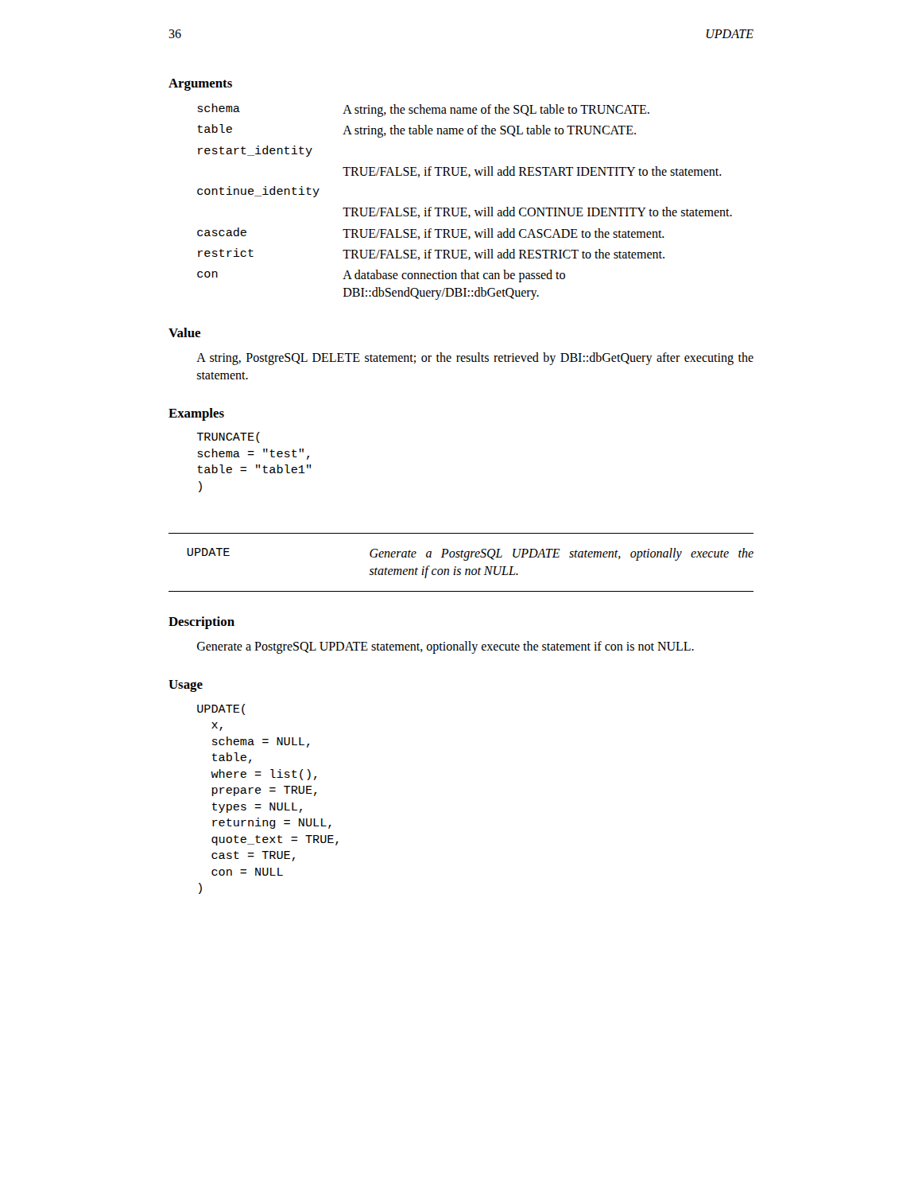36 UPDATE
Arguments
schema
A string, the schema name of the SQL table to TRUNCATE.
table
A string, the table name of the SQL table to TRUNCATE.
restart_identity
TRUE/FALSE, if TRUE, will add RESTART IDENTITY to the statement.
continue_identity
TRUE/FALSE, if TRUE, will add CONTINUE IDENTITY to the statement.
cascade
TRUE/FALSE, if TRUE, will add CASCADE to the statement.
restrict
TRUE/FALSE, if TRUE, will add RESTRICT to the statement.
con
A database connection that can be passed to DBI::dbSendQuery/DBI::dbGetQuery.
Value
A string, PostgreSQL DELETE statement; or the results retrieved by DBI::dbGetQuery after executing the statement.
Examples
TRUNCATE(
schema = "test",
table = "table1"
)
UPDATE
Generate a PostgreSQL UPDATE statement, optionally execute the statement if con is not NULL.
Description
Generate a PostgreSQL UPDATE statement, optionally execute the statement if con is not NULL.
Usage
UPDATE(
  x,
  schema = NULL,
  table,
  where = list(),
  prepare = TRUE,
  types = NULL,
  returning = NULL,
  quote_text = TRUE,
  cast = TRUE,
  con = NULL
)